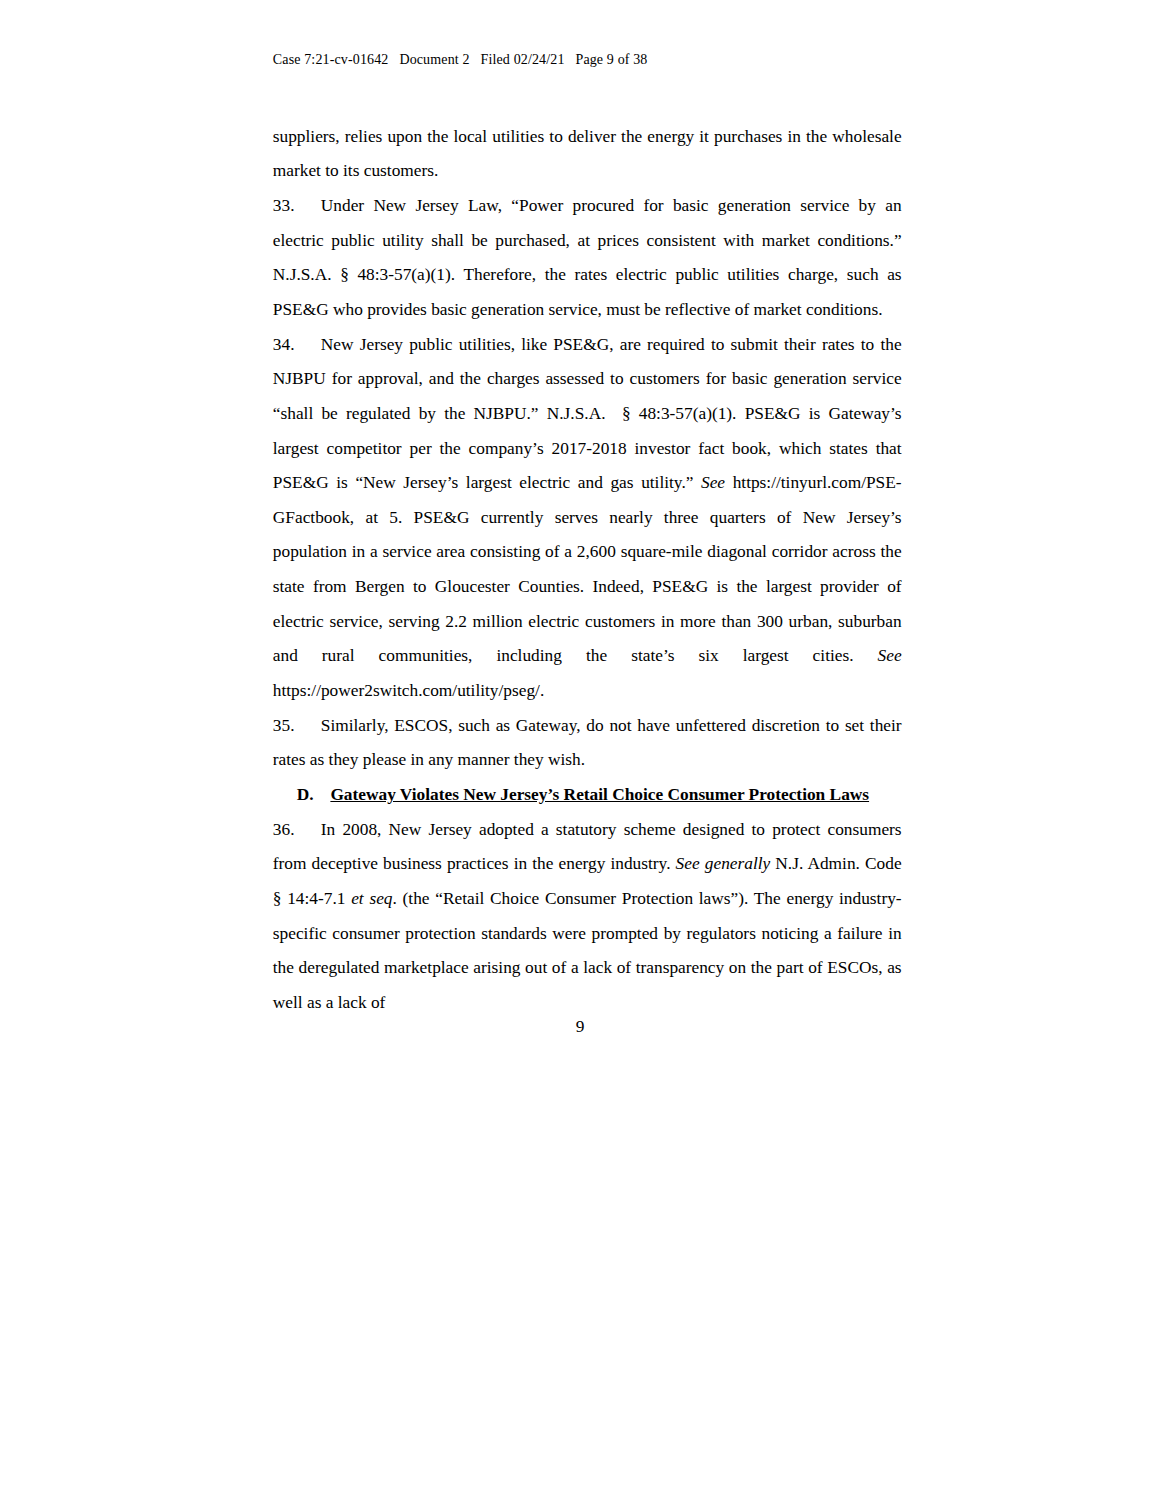Case 7:21-cv-01642 Document 2 Filed 02/24/21 Page 9 of 38
suppliers, relies upon the local utilities to deliver the energy it purchases in the wholesale market to its customers.
33. Under New Jersey Law, “Power procured for basic generation service by an electric public utility shall be purchased, at prices consistent with market conditions.” N.J.S.A. § 48:3-57(a)(1). Therefore, the rates electric public utilities charge, such as PSE&G who provides basic generation service, must be reflective of market conditions.
34. New Jersey public utilities, like PSE&G, are required to submit their rates to the NJBPU for approval, and the charges assessed to customers for basic generation service “shall be regulated by the NJBPU.” N.J.S.A. § 48:3-57(a)(1). PSE&G is Gateway’s largest competitor per the company’s 2017-2018 investor fact book, which states that PSE&G is “New Jersey’s largest electric and gas utility.” See https://tinyurl.com/PSE-GFactbook, at 5. PSE&G currently serves nearly three quarters of New Jersey’s population in a service area consisting of a 2,600 square-mile diagonal corridor across the state from Bergen to Gloucester Counties. Indeed, PSE&G is the largest provider of electric service, serving 2.2 million electric customers in more than 300 urban, suburban and rural communities, including the state’s six largest cities. See https://power2switch.com/utility/pseg/.
35. Similarly, ESCOS, such as Gateway, do not have unfettered discretion to set their rates as they please in any manner they wish.
D. Gateway Violates New Jersey’s Retail Choice Consumer Protection Laws
36. In 2008, New Jersey adopted a statutory scheme designed to protect consumers from deceptive business practices in the energy industry. See generally N.J. Admin. Code § 14:4-7.1 et seq. (the “Retail Choice Consumer Protection laws”). The energy industry-specific consumer protection standards were prompted by regulators noticing a failure in the deregulated marketplace arising out of a lack of transparency on the part of ESCOs, as well as a lack of
9